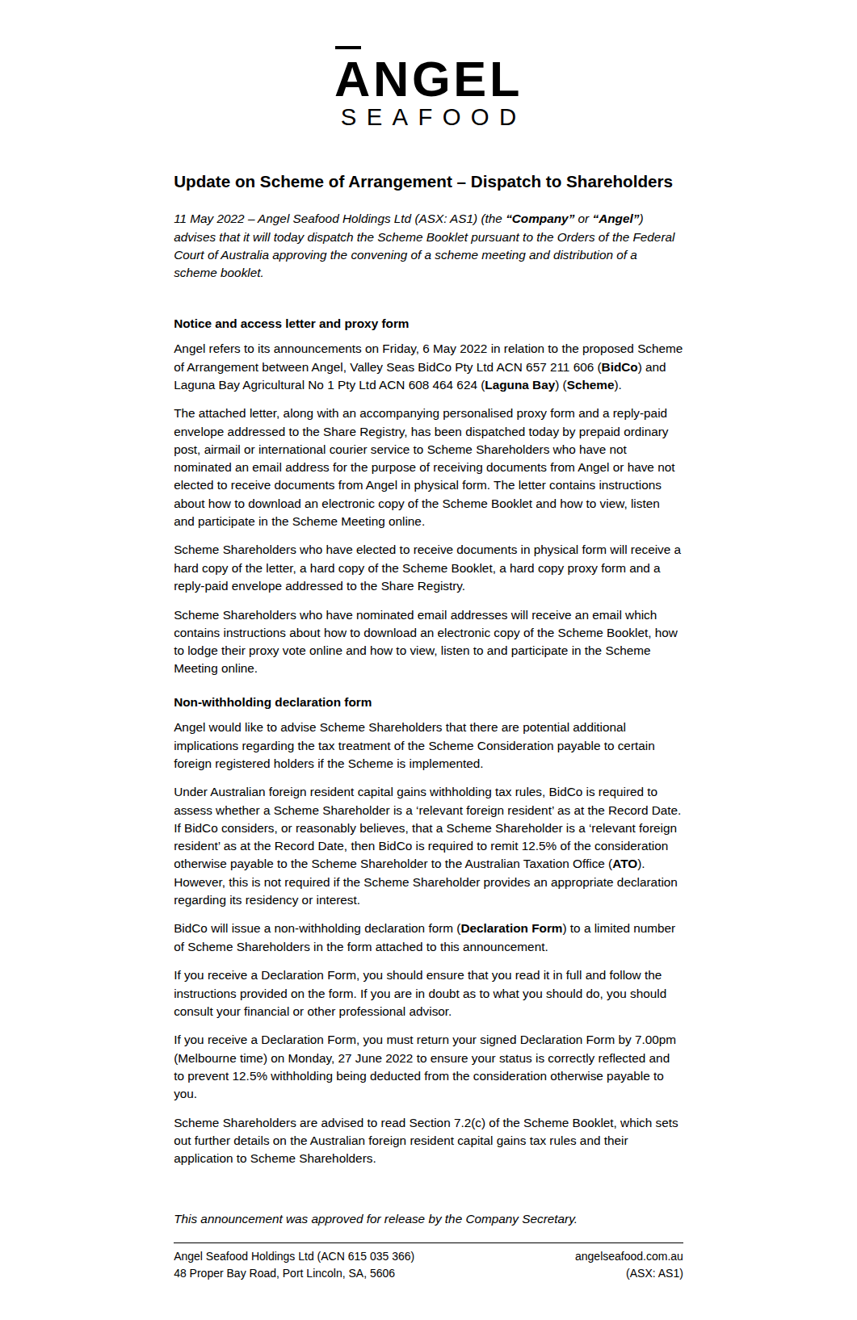ANGEL
SEAFOOD
Update on Scheme of Arrangement – Dispatch to Shareholders
11 May 2022 – Angel Seafood Holdings Ltd (ASX: AS1) (the “Company” or “Angel”) advises that it will today dispatch the Scheme Booklet pursuant to the Orders of the Federal Court of Australia approving the convening of a scheme meeting and distribution of a scheme booklet.
Notice and access letter and proxy form
Angel refers to its announcements on Friday, 6 May 2022 in relation to the proposed Scheme of Arrangement between Angel, Valley Seas BidCo Pty Ltd ACN 657 211 606 (BidCo) and Laguna Bay Agricultural No 1 Pty Ltd ACN 608 464 624 (Laguna Bay) (Scheme).
The attached letter, along with an accompanying personalised proxy form and a reply-paid envelope addressed to the Share Registry, has been dispatched today by prepaid ordinary post, airmail or international courier service to Scheme Shareholders who have not nominated an email address for the purpose of receiving documents from Angel or have not elected to receive documents from Angel in physical form. The letter contains instructions about how to download an electronic copy of the Scheme Booklet and how to view, listen and participate in the Scheme Meeting online.
Scheme Shareholders who have elected to receive documents in physical form will receive a hard copy of the letter, a hard copy of the Scheme Booklet, a hard copy proxy form and a reply-paid envelope addressed to the Share Registry.
Scheme Shareholders who have nominated email addresses will receive an email which contains instructions about how to download an electronic copy of the Scheme Booklet, how to lodge their proxy vote online and how to view, listen to and participate in the Scheme Meeting online.
Non-withholding declaration form
Angel would like to advise Scheme Shareholders that there are potential additional implications regarding the tax treatment of the Scheme Consideration payable to certain foreign registered holders if the Scheme is implemented.
Under Australian foreign resident capital gains withholding tax rules, BidCo is required to assess whether a Scheme Shareholder is a ‘relevant foreign resident’ as at the Record Date. If BidCo considers, or reasonably believes, that a Scheme Shareholder is a ‘relevant foreign resident’ as at the Record Date, then BidCo is required to remit 12.5% of the consideration otherwise payable to the Scheme Shareholder to the Australian Taxation Office (ATO). However, this is not required if the Scheme Shareholder provides an appropriate declaration regarding its residency or interest.
BidCo will issue a non-withholding declaration form (Declaration Form) to a limited number of Scheme Shareholders in the form attached to this announcement.
If you receive a Declaration Form, you should ensure that you read it in full and follow the instructions provided on the form. If you are in doubt as to what you should do, you should consult your financial or other professional advisor.
If you receive a Declaration Form, you must return your signed Declaration Form by 7.00pm (Melbourne time) on Monday, 27 June 2022 to ensure your status is correctly reflected and to prevent 12.5% withholding being deducted from the consideration otherwise payable to you.
Scheme Shareholders are advised to read Section 7.2(c) of the Scheme Booklet, which sets out further details on the Australian foreign resident capital gains tax rules and their application to Scheme Shareholders.
This announcement was approved for release by the Company Secretary.
Angel Seafood Holdings Ltd (ACN 615 035 366)
48 Proper Bay Road, Port Lincoln, SA, 5606
angelseafood.com.au
(ASX: AS1)